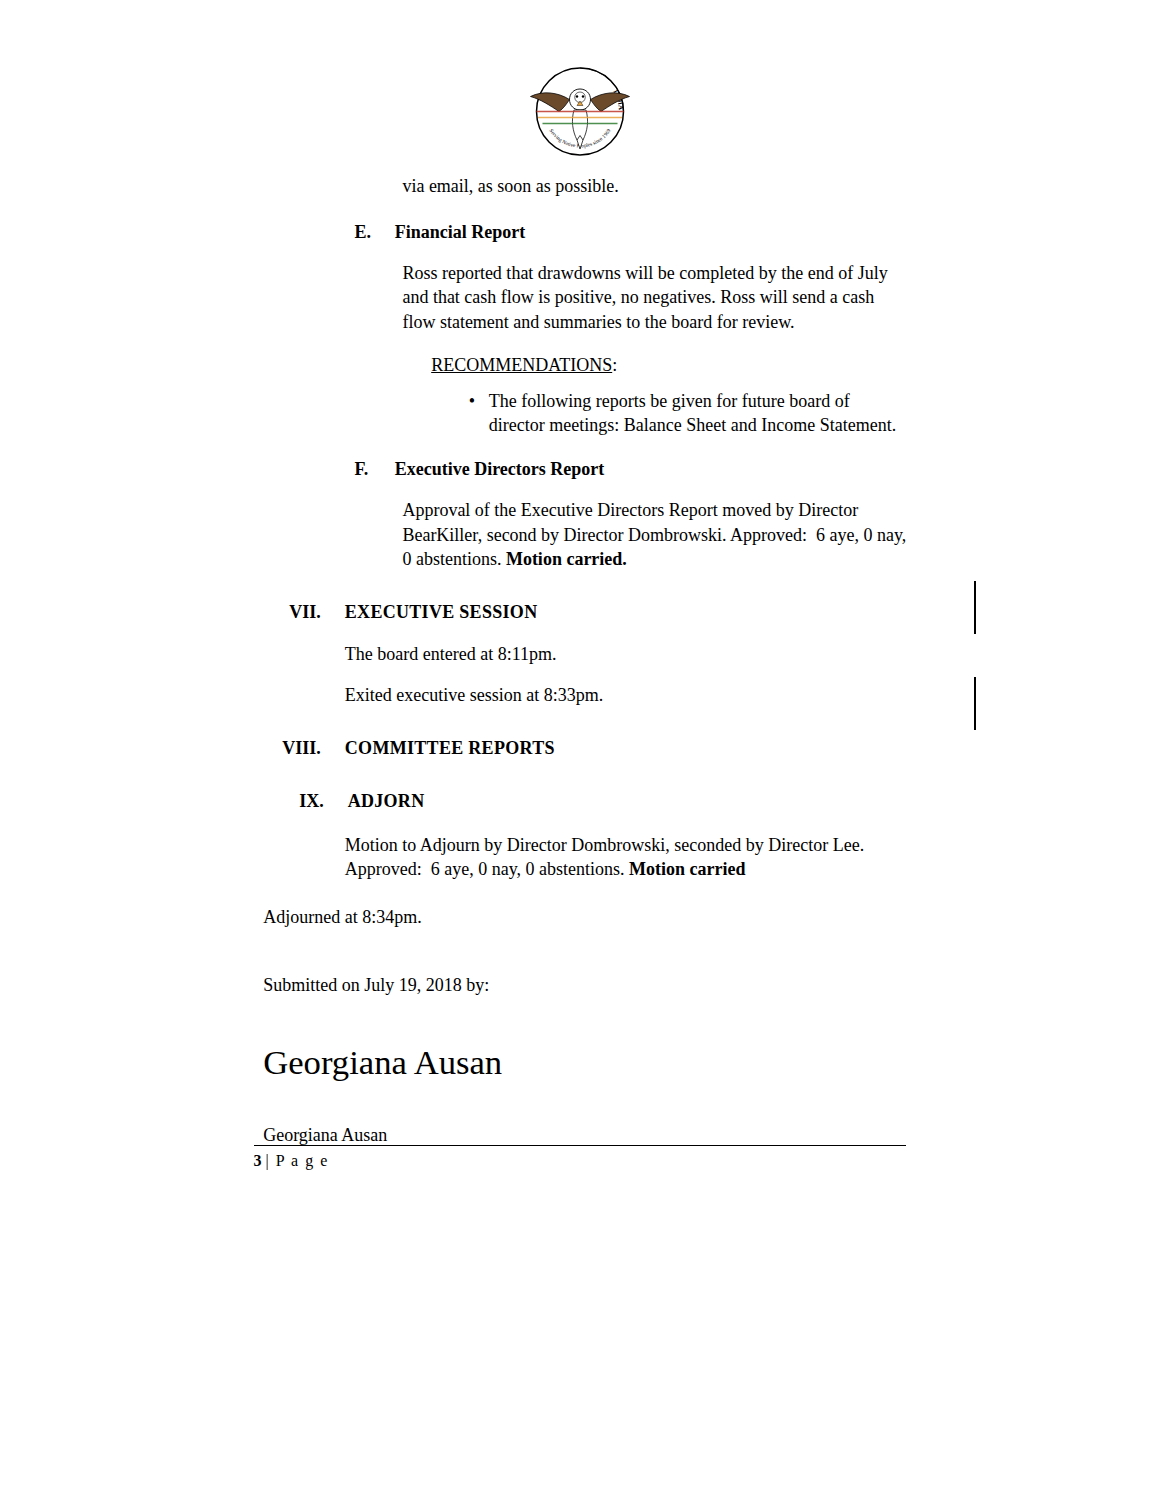INDIAN CENTER INC. Serving Native Peoples since 1969
via email, as soon as possible.
E. Financial Report
Ross reported that drawdowns will be completed by the end of July and that cash flow is positive, no negatives. Ross will send a cash flow statement and summaries to the board for review.
RECOMMENDATIONS:
• The following reports be given for future board of director meetings: Balance Sheet and Income Statement.
F. Executive Directors Report
Approval of the Executive Directors Report moved by Director BearKiller, second by Director Dombrowski. Approved: 6 aye, 0 nay, 0 abstentions. Motion carried.
VII. EXECUTIVE SESSION
The board entered at 8:11pm.
Exited executive session at 8:33pm.
VIII. COMMITTEE REPORTS
IX. ADJORN
Motion to Adjourn by Director Dombrowski, seconded by Director Lee. Approved: 6 aye, 0 nay, 0 abstentions. Motion carried
Adjourned at 8:34pm.
Submitted on July 19, 2018 by:
Georgiana Ausan
Georgiana Ausan
3 | P a g e